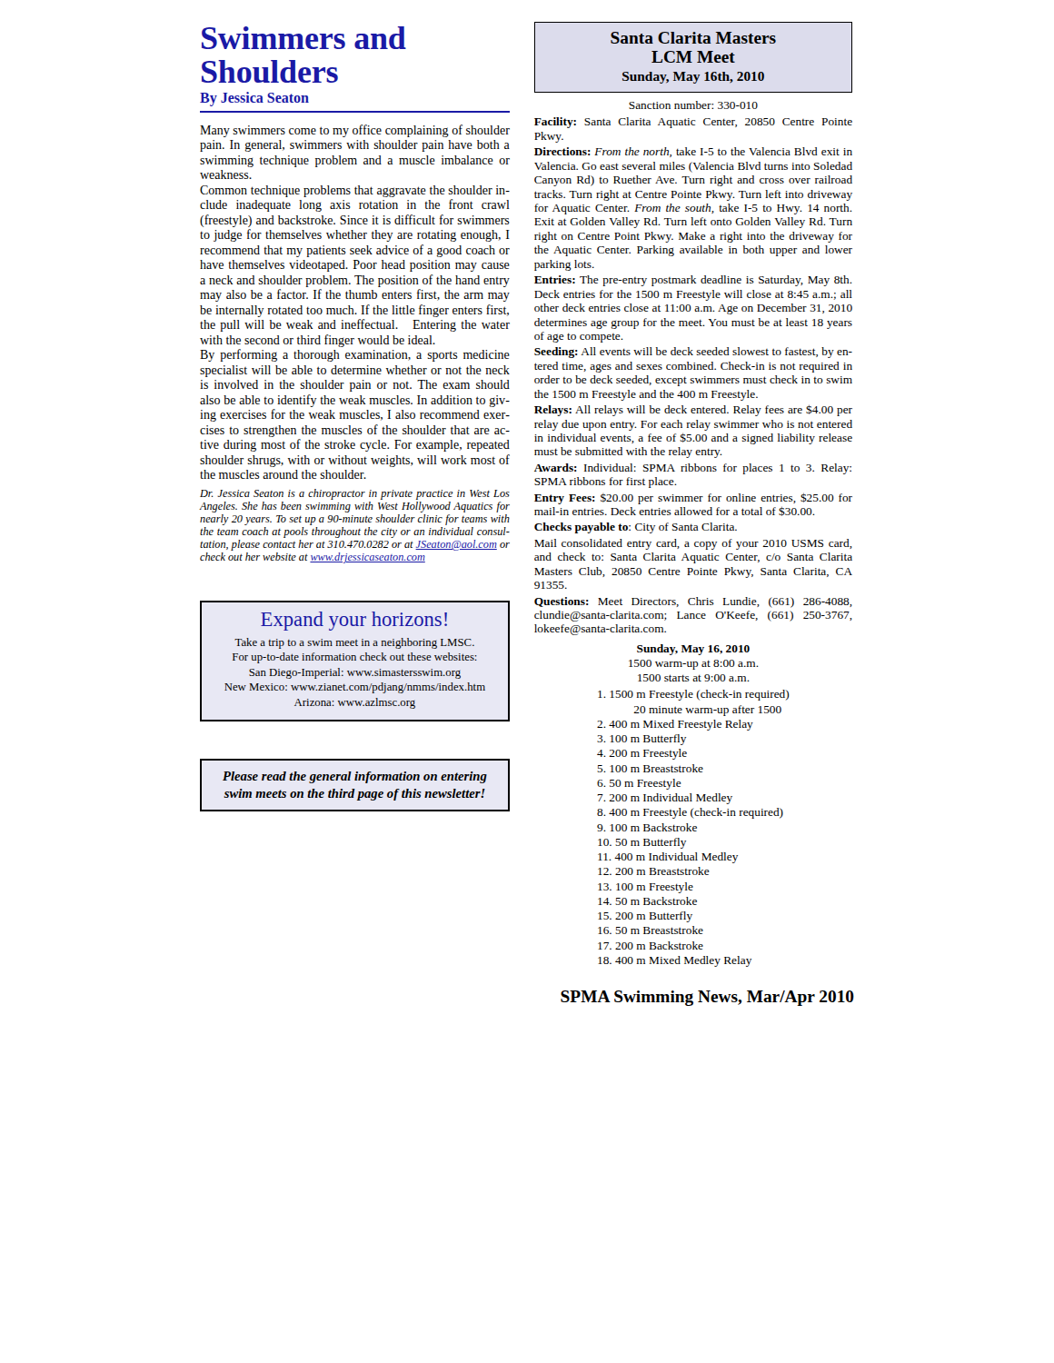Swimmers and Shoulders
By Jessica Seaton
Many swimmers come to my office complaining of shoulder pain. In general, swimmers with shoulder pain have both a swimming technique problem and a muscle imbalance or weakness.
Common technique problems that aggravate the shoulder include inadequate long axis rotation in the front crawl (freestyle) and backstroke. Since it is difficult for swimmers to judge for themselves whether they are rotating enough, I recommend that my patients seek advice of a good coach or have themselves videotaped. Poor head position may cause a neck and shoulder problem. The position of the hand entry may also be a factor. If the thumb enters first, the arm may be internally rotated too much. If the little finger enters first, the pull will be weak and ineffectual. Entering the water with the second or third finger would be ideal.
By performing a thorough examination, a sports medicine specialist will be able to determine whether or not the neck is involved in the shoulder pain or not. The exam should also be able to identify the weak muscles. In addition to giving exercises for the weak muscles, I also recommend exercises to strengthen the muscles of the shoulder that are active during most of the stroke cycle. For example, repeated shoulder shrugs, with or without weights, will work most of the muscles around the shoulder.
Dr. Jessica Seaton is a chiropractor in private practice in West Los Angeles. She has been swimming with West Hollywood Aquatics for nearly 20 years. To set up a 90-minute shoulder clinic for teams with the team coach at pools throughout the city or an individual consultation, please contact her at 310.470.0282 or at JSeaton@aol.com or check out her website at www.drjessicaseaton.com
Expand your horizons!
Take a trip to a swim meet in a neighboring LMSC.
For up-to-date information check out these websites:
San Diego-Imperial: www.simastersswim.org
New Mexico: www.zianet.com/pdjang/nmms/index.htm
Arizona: www.azlmsc.org
Please read the general information on entering swim meets on the third page of this newsletter!
Santa Clarita Masters
LCM Meet
Sunday, May 16th, 2010
Sanction number: 330-010
Facility: Santa Clarita Aquatic Center, 20850 Centre Pointe Pkwy.
Directions: From the north, take I-5 to the Valencia Blvd exit in Valencia. Go east several miles (Valencia Blvd turns into Soledad Canyon Rd) to Ruether Ave. Turn right and cross over railroad tracks. Turn right at Centre Pointe Pkwy. Turn left into driveway for Aquatic Center. From the south, take I-5 to Hwy. 14 north. Exit at Golden Valley Rd. Turn left onto Golden Valley Rd. Turn right on Centre Point Pkwy. Make a right into the driveway for the Aquatic Center. Parking available in both upper and lower parking lots.
Entries: The pre-entry postmark deadline is Saturday, May 8th. Deck entries for the 1500 m Freestyle will close at 8:45 a.m.; all other deck entries close at 11:00 a.m. Age on December 31, 2010 determines age group for the meet. You must be at least 18 years of age to compete.
Seeding: All events will be deck seeded slowest to fastest, by entered time, ages and sexes combined. Check-in is not required in order to be deck seeded, except swimmers must check in to swim the 1500 m Freestyle and the 400 m Freestyle.
Relays: All relays will be deck entered. Relay fees are $4.00 per relay due upon entry. For each relay swimmer who is not entered in individual events, a fee of $5.00 and a signed liability release must be submitted with the relay entry.
Awards: Individual: SPMA ribbons for places 1 to 3. Relay: SPMA ribbons for first place.
Entry Fees: $20.00 per swimmer for online entries, $25.00 for mail-in entries. Deck entries allowed for a total of $30.00.
Checks payable to: City of Santa Clarita.
Mail consolidated entry card, a copy of your 2010 USMS card, and check to: Santa Clarita Aquatic Center, c/o Santa Clarita Masters Club, 20850 Centre Pointe Pkwy, Santa Clarita, CA 91355.
Questions: Meet Directors, Chris Lundie, (661) 286-4088, clundie@santa-clarita.com; Lance O'Keefe, (661) 250-3767, lokeefe@santa-clarita.com.
Sunday, May 16, 2010
1500 warm-up at 8:00 a.m.
1500 starts at 9:00 a.m.
1. 1500 m Freestyle (check-in required)
20 minute warm-up after 1500
2. 400 m Mixed Freestyle Relay
3. 100 m Butterfly
4. 200 m Freestyle
5. 100 m Breaststroke
6. 50 m Freestyle
7. 200 m Individual Medley
8. 400 m Freestyle (check-in required)
9. 100 m Backstroke
10. 50 m Butterfly
11. 400 m Individual Medley
12. 200 m Breaststroke
13. 100 m Freestyle
14. 50 m Backstroke
15. 200 m Butterfly
16. 50 m Breaststroke
17. 200 m Backstroke
18. 400 m Mixed Medley Relay
SPMA Swimming News, Mar/Apr 2010